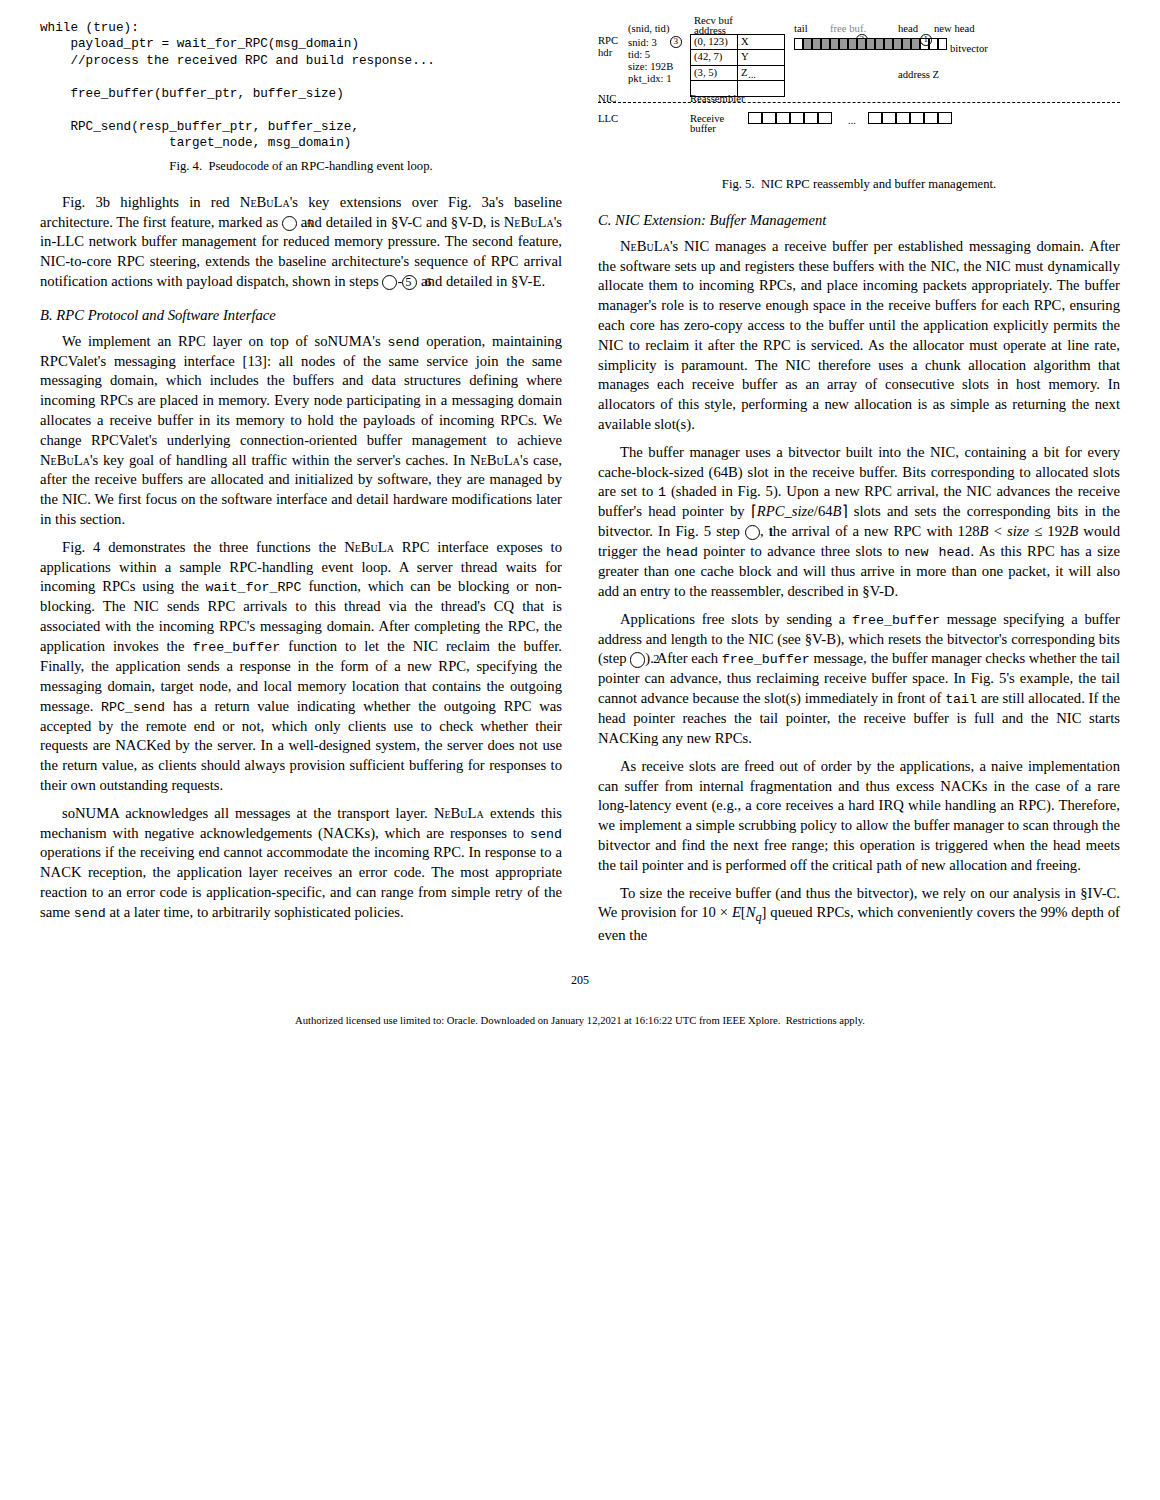while (true):
    payload_ptr = wait_for_RPC(msg_domain)
    //process the received RPC and build response...

    free_buffer(buffer_ptr, buffer_size)

    RPC_send(resp_buffer_ptr, buffer_size,
                 target_node, msg_domain)
Fig. 4. Pseudocode of an RPC-handling event loop.
Fig. 3b highlights in red NeBuLa's key extensions over Fig. 3a's baseline architecture. The first feature, marked as A and detailed in §V-C and §V-D, is NeBuLa's in-LLC network buffer management for reduced memory pressure. The second feature, NIC-to-core RPC steering, extends the baseline architecture's sequence of RPC arrival notification actions with payload dispatch, shown in steps 5-6 and detailed in §V-E.
B. RPC Protocol and Software Interface
We implement an RPC layer on top of soNUMA's send operation, maintaining RPCValet's messaging interface [13]: all nodes of the same service join the same messaging domain, which includes the buffers and data structures defining where incoming RPCs are placed in memory. Every node participating in a messaging domain allocates a receive buffer in its memory to hold the payloads of incoming RPCs. We change RPCValet's underlying connection-oriented buffer management to achieve NeBuLa's key goal of handling all traffic within the server's caches. In NeBuLa's case, after the receive buffers are allocated and initialized by software, they are managed by the NIC. We first focus on the software interface and detail hardware modifications later in this section.
Fig. 4 demonstrates the three functions the NeBuLa RPC interface exposes to applications within a sample RPC-handling event loop. A server thread waits for incoming RPCs using the wait_for_RPC function, which can be blocking or non-blocking. The NIC sends RPC arrivals to this thread via the thread's CQ that is associated with the incoming RPC's messaging domain. After completing the RPC, the application invokes the free_buffer function to let the NIC reclaim the buffer. Finally, the application sends a response in the form of a new RPC, specifying the messaging domain, target node, and local memory location that contains the outgoing message. RPC_send has a return value indicating whether the outgoing RPC was accepted by the remote end or not, which only clients use to check whether their requests are NACKed by the server. In a well-designed system, the server does not use the return value, as clients should always provision sufficient buffering for responses to their own outstanding requests.
soNUMA acknowledges all messages at the transport layer. NeBuLa extends this mechanism with negative acknowledgements (NACKs), which are responses to send operations if the receiving end cannot accommodate the incoming RPC. In response to a NACK reception, the application layer receives an error code. The most appropriate reaction to an error code is application-specific, and can range from simple retry of the same send at a later time, to arbitrarily sophisticated policies.
RPC hdr (snid, tid) Recv buf address snid: 3 tid: 5 size: 192B pkt_idx: 1 3
| (0, 123) | X |
| (42, 7) | Y |
| (3, 5) | Z |
NIC LLC Reassembler Receive buffer tail free buf. 2 head new head 1 bitvector
... address Z
...
Fig. 5. NIC RPC reassembly and buffer management.
C. NIC Extension: Buffer Management
NeBuLa's NIC manages a receive buffer per established messaging domain. After the software sets up and registers these buffers with the NIC, the NIC must dynamically allocate them to incoming RPCs, and place incoming packets appropriately. The buffer manager's role is to reserve enough space in the receive buffers for each RPC, ensuring each core has zero-copy access to the buffer until the application explicitly permits the NIC to reclaim it after the RPC is serviced. As the allocator must operate at line rate, simplicity is paramount. The NIC therefore uses a chunk allocation algorithm that manages each receive buffer as an array of consecutive slots in host memory. In allocators of this style, performing a new allocation is as simple as returning the next available slot(s).
The buffer manager uses a bitvector built into the NIC, containing a bit for every cache-block-sized (64B) slot in the receive buffer. Bits corresponding to allocated slots are set to 1 (shaded in Fig. 5). Upon a new RPC arrival, the NIC advances the receive buffer's head pointer by ⌈RPC_size/64B⌉ slots and sets the corresponding bits in the bitvector. In Fig. 5 step 1, the arrival of a new RPC with 128B < size ≤ 192B would trigger the head pointer to advance three slots to new head. As this RPC has a size greater than one cache block and will thus arrive in more than one packet, it will also add an entry to the reassembler, described in §V-D.
Applications free slots by sending a free_buffer message specifying a buffer address and length to the NIC (see §V-B), which resets the bitvector's corresponding bits (step 2). After each free_buffer message, the buffer manager checks whether the tail pointer can advance, thus reclaiming receive buffer space. In Fig. 5's example, the tail cannot advance because the slot(s) immediately in front of tail are still allocated. If the head pointer reaches the tail pointer, the receive buffer is full and the NIC starts NACKing any new RPCs.
As receive slots are freed out of order by the applications, a naive implementation can suffer from internal fragmentation and thus excess NACKs in the case of a rare long-latency event (e.g., a core receives a hard IRQ while handling an RPC). Therefore, we implement a simple scrubbing policy to allow the buffer manager to scan through the bitvector and find the next free range; this operation is triggered when the head meets the tail pointer and is performed off the critical path of new allocation and freeing.
To size the receive buffer (and thus the bitvector), we rely on our analysis in §IV-C. We provision for 10 × E[Nq] queued RPCs, which conveniently covers the 99% depth of even the
205
Authorized licensed use limited to: Oracle. Downloaded on January 12,2021 at 16:16:22 UTC from IEEE Xplore. Restrictions apply.